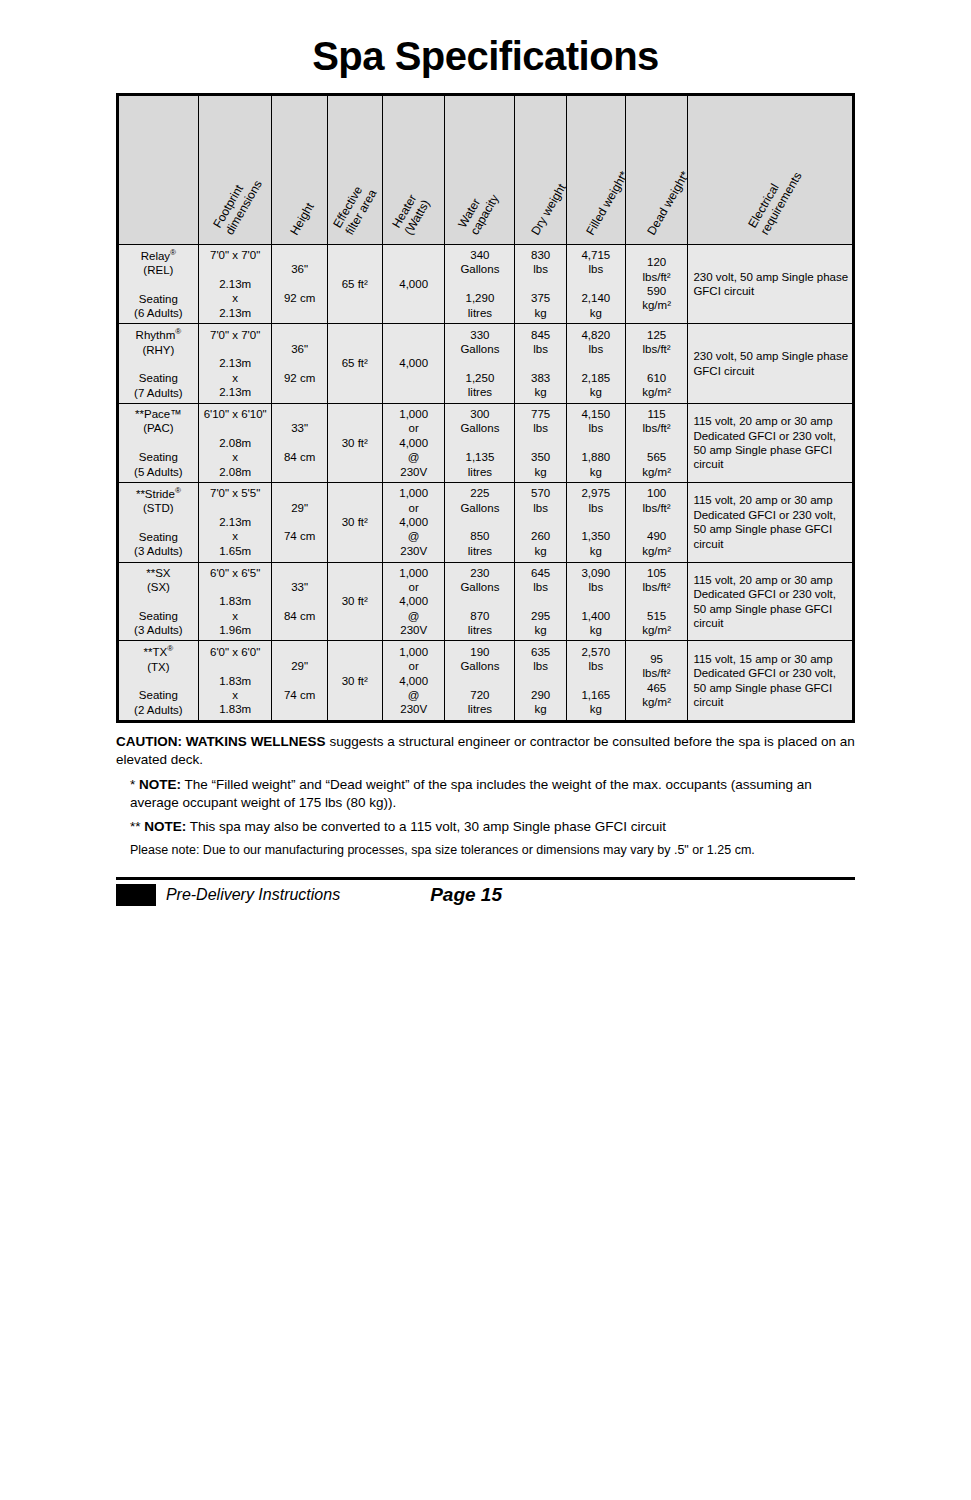Spa Specifications
| | Footprint dimensions | Height | Effective filter area | Heater (Watts) | Water capacity | Dry weight | Filled weight* | Dead weight* | Electrical requirements |
| --- | --- | --- | --- | --- | --- | --- | --- | --- | --- |
| Relay ® (REL) Seating (6 Adults) | 7'0" x 7'0" 2.13m x 2.13m | 36" 92 cm | 65 ft² | 4,000 | 340 Gallons 1,290 litres | 830 lbs 375 kg | 4,715 lbs 2,140 kg | 120 lbs/ft² 590 kg/m² | 230 volt, 50 amp Single phase GFCI circuit |
| Rhythm ® (RHY) Seating (7 Adults) | 7'0" x 7'0" 2.13m x 2.13m | 36" 92 cm | 65 ft² | 4,000 | 330 Gallons 1,250 litres | 845 lbs 383 kg | 4,820 lbs 2,185 kg | 125 lbs/ft² 610 kg/m² | 230 volt, 50 amp Single phase GFCI circuit |
| **Pace™ (PAC) Seating (5 Adults) | 6'10" x 6'10" 2.08m x 2.08m | 33" 84 cm | 30 ft² | 1,000 or 4,000 @ 230V | 300 Gallons 1,135 litres | 775 lbs 350 kg | 4,150 lbs 1,880 kg | 115 lbs/ft² 565 kg/m² | 115 volt, 20 amp or 30 amp Dedicated GFCI or 230 volt, 50 amp Single phase GFCI circuit |
| **Stride ® (STD) Seating (3 Adults) | 7'0" x 5'5" 2.13m x 1.65m | 29" 74 cm | 30 ft² | 1,000 or 4,000 @ 230V | 225 Gallons 850 litres | 570 lbs 260 kg | 2,975 lbs 1,350 kg | 100 lbs/ft² 490 kg/m² | 115 volt, 20 amp or 30 amp Dedicated GFCI or 230 volt, 50 amp Single phase GFCI circuit |
| **SX (SX) Seating (3 Adults) | 6'0" x 6'5" 1.83m x 1.96m | 33" 84 cm | 30 ft² | 1,000 or 4,000 @ 230V | 230 Gallons 870 litres | 645 lbs 295 kg | 3,090 lbs 1,400 kg | 105 lbs/ft² 515 kg/m² | 115 volt, 20 amp or 30 amp Dedicated GFCI or 230 volt, 50 amp Single phase GFCI circuit |
| **TX ® (TX) Seating (2 Adults) | 6'0" x 6'0" 1.83m x 1.83m | 29" 74 cm | 30 ft² | 1,000 or 4,000 @ 230V | 190 Gallons 720 litres | 635 lbs 290 kg | 2,570 lbs 1,165 kg | 95 lbs/ft² 465 kg/m² | 115 volt, 15 amp or 30 amp Dedicated GFCI or 230 volt, 50 amp Single phase GFCI circuit |
CAUTION: WATKINS WELLNESS suggests a structural engineer or contractor be consulted before the spa is placed on an elevated deck.
* NOTE: The “Filled weight” and “Dead weight” of the spa includes the weight of the max. occupants (assuming an average occupant weight of 175 lbs (80 kg)).
** NOTE: This spa may also be converted to a 115 volt, 30 amp Single phase GFCI circuit
Please note: Due to our manufacturing processes, spa size tolerances or dimensions may vary by .5" or 1.25 cm.
Pre-Delivery Instructions
Page 15